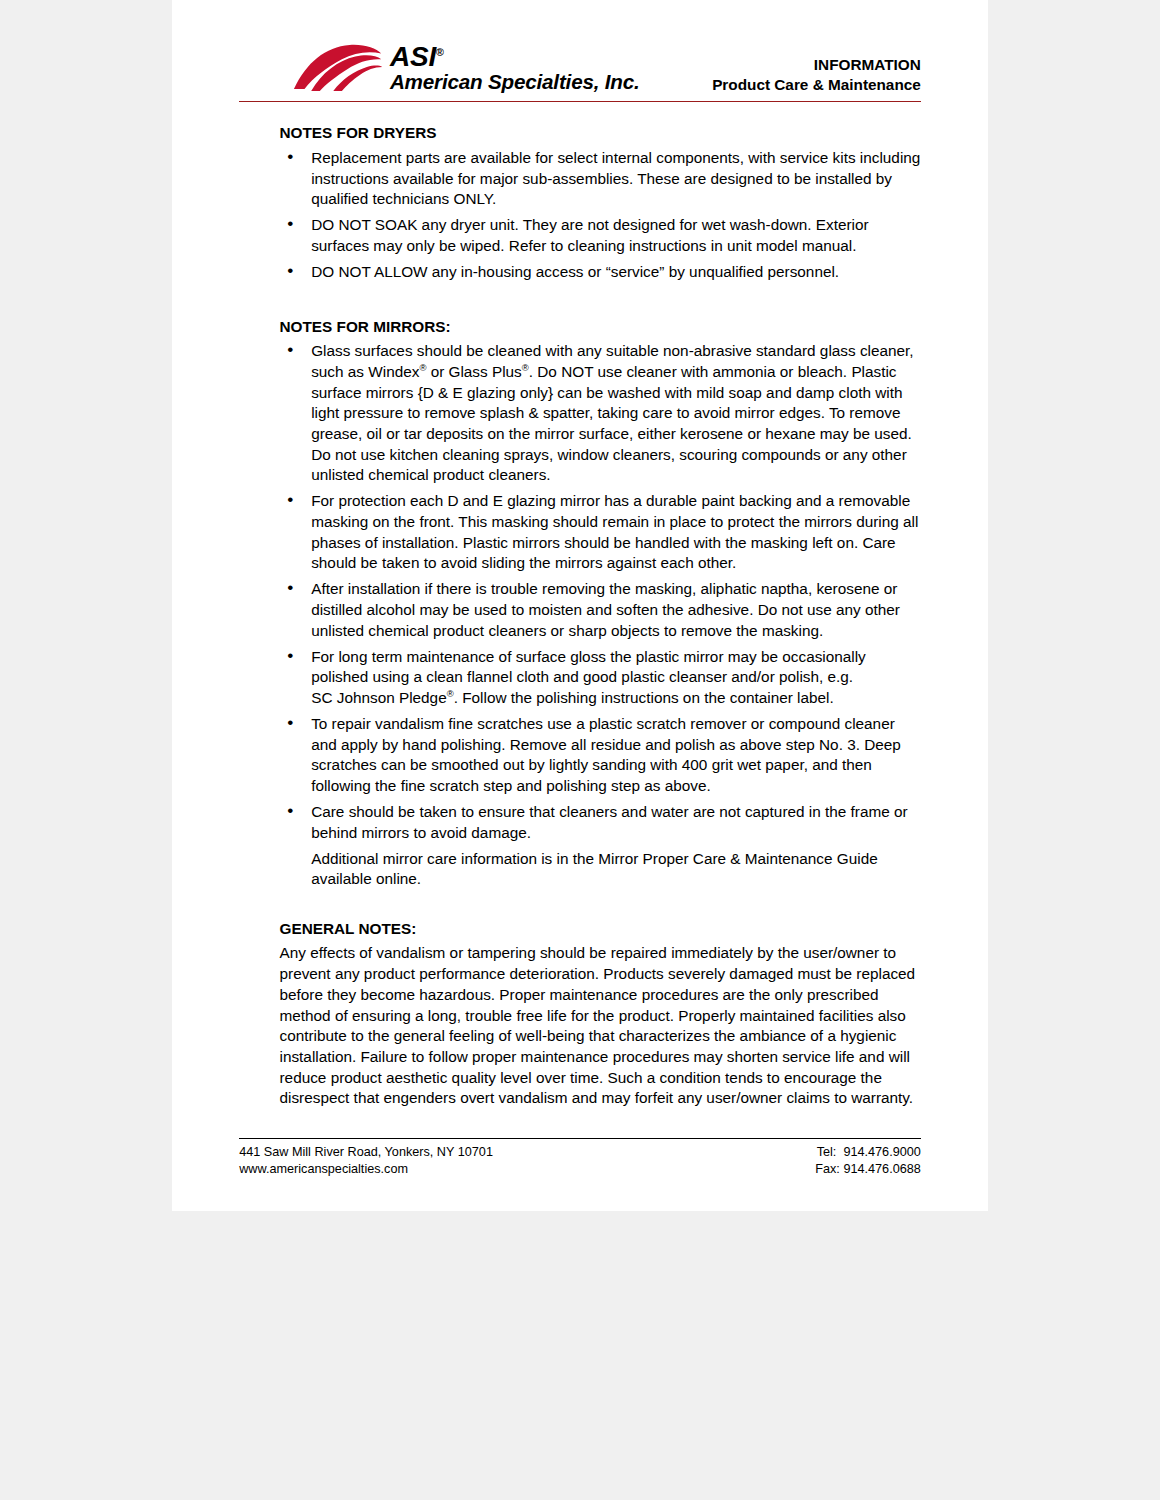ASI® American Specialties, Inc.
INFORMATION
Product Care & Maintenance
NOTES FOR DRYERS
Replacement parts are available for select internal components, with service kits including instructions available for major sub-assemblies. These are designed to be installed by qualified technicians ONLY.
DO NOT SOAK any dryer unit. They are not designed for wet wash-down. Exterior surfaces may only be wiped. Refer to cleaning instructions in unit model manual.
DO NOT ALLOW any in-housing access or “service” by unqualified personnel.
NOTES FOR MIRRORS:
Glass surfaces should be cleaned with any suitable non-abrasive standard glass cleaner, such as Windex® or Glass Plus®. Do NOT use cleaner with ammonia or bleach. Plastic surface mirrors {D & E glazing only} can be washed with mild soap and damp cloth with light pressure to remove splash & spatter, taking care to avoid mirror edges. To remove grease, oil or tar deposits on the mirror surface, either kerosene or hexane may be used. Do not use kitchen cleaning sprays, window cleaners, scouring compounds or any other unlisted chemical product cleaners.
For protection each D and E glazing mirror has a durable paint backing and a removable masking on the front. This masking should remain in place to protect the mirrors during all phases of installation. Plastic mirrors should be handled with the masking left on. Care should be taken to avoid sliding the mirrors against each other.
After installation if there is trouble removing the masking, aliphatic naptha, kerosene or distilled alcohol may be used to moisten and soften the adhesive. Do not use any other unlisted chemical product cleaners or sharp objects to remove the masking.
For long term maintenance of surface gloss the plastic mirror may be occasionally polished using a clean flannel cloth and good plastic cleanser and/or polish, e.g.
SC Johnson Pledge®. Follow the polishing instructions on the container label.
To repair vandalism fine scratches use a plastic scratch remover or compound cleaner and apply by hand polishing. Remove all residue and polish as above step No. 3. Deep scratches can be smoothed out by lightly sanding with 400 grit wet paper, and then following the fine scratch step and polishing step as above.
Care should be taken to ensure that cleaners and water are not captured in the frame or behind mirrors to avoid damage.
Additional mirror care information is in the Mirror Proper Care & Maintenance Guide available online.
GENERAL NOTES:
Any effects of vandalism or tampering should be repaired immediately by the user/owner to prevent any product performance deterioration. Products severely damaged must be replaced before they become hazardous. Proper maintenance procedures are the only prescribed method of ensuring a long, trouble free life for the product. Properly maintained facilities also contribute to the general feeling of well-being that characterizes the ambiance of a hygienic installation. Failure to follow proper maintenance procedures may shorten service life and will reduce product aesthetic quality level over time. Such a condition tends to encourage the disrespect that engenders overt vandalism and may forfeit any user/owner claims to warranty.
441 Saw Mill River Road, Yonkers, NY 10701
www.americanspecialties.com
Tel: 914.476.9000
Fax: 914.476.0688